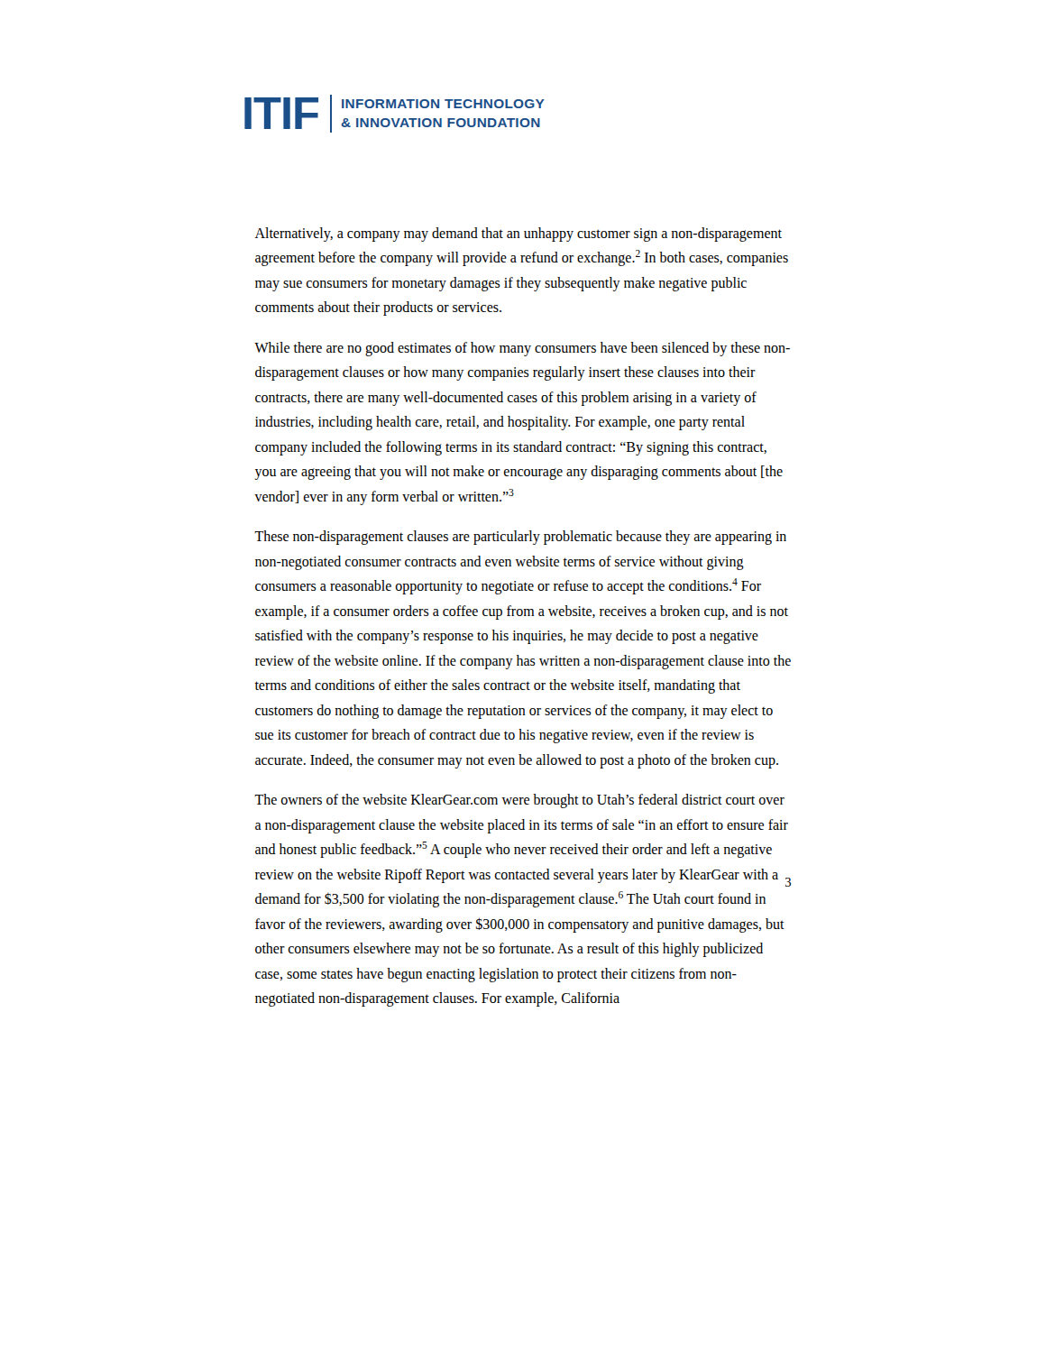ITIF INFORMATION TECHNOLOGY
& INNOVATION FOUNDATION
Alternatively, a company may demand that an unhappy customer sign a non-disparagement agreement before the company will provide a refund or exchange.2 In both cases, companies may sue consumers for monetary damages if they subsequently make negative public comments about their products or services.
While there are no good estimates of how many consumers have been silenced by these non-disparagement clauses or how many companies regularly insert these clauses into their contracts, there are many well-documented cases of this problem arising in a variety of industries, including health care, retail, and hospitality. For example, one party rental company included the following terms in its standard contract: “By signing this contract, you are agreeing that you will not make or encourage any disparaging comments about [the vendor] ever in any form verbal or written.”3
These non-disparagement clauses are particularly problematic because they are appearing in non-negotiated consumer contracts and even website terms of service without giving consumers a reasonable opportunity to negotiate or refuse to accept the conditions.4 For example, if a consumer orders a coffee cup from a website, receives a broken cup, and is not satisfied with the company’s response to his inquiries, he may decide to post a negative review of the website online. If the company has written a non-disparagement clause into the terms and conditions of either the sales contract or the website itself, mandating that customers do nothing to damage the reputation or services of the company, it may elect to sue its customer for breach of contract due to his negative review, even if the review is accurate. Indeed, the consumer may not even be allowed to post a photo of the broken cup.
The owners of the website KlearGear.com were brought to Utah’s federal district court over a non-disparagement clause the website placed in its terms of sale “in an effort to ensure fair and honest public feedback.”5 A couple who never received their order and left a negative review on the website Ripoff Report was contacted several years later by KlearGear with a demand for $3,500 for violating the non-disparagement clause.6 The Utah court found in favor of the reviewers, awarding over $300,000 in compensatory and punitive damages, but other consumers elsewhere may not be so fortunate. As a result of this highly publicized case, some states have begun enacting legislation to protect their citizens from non-negotiated non-disparagement clauses. For example, California
3